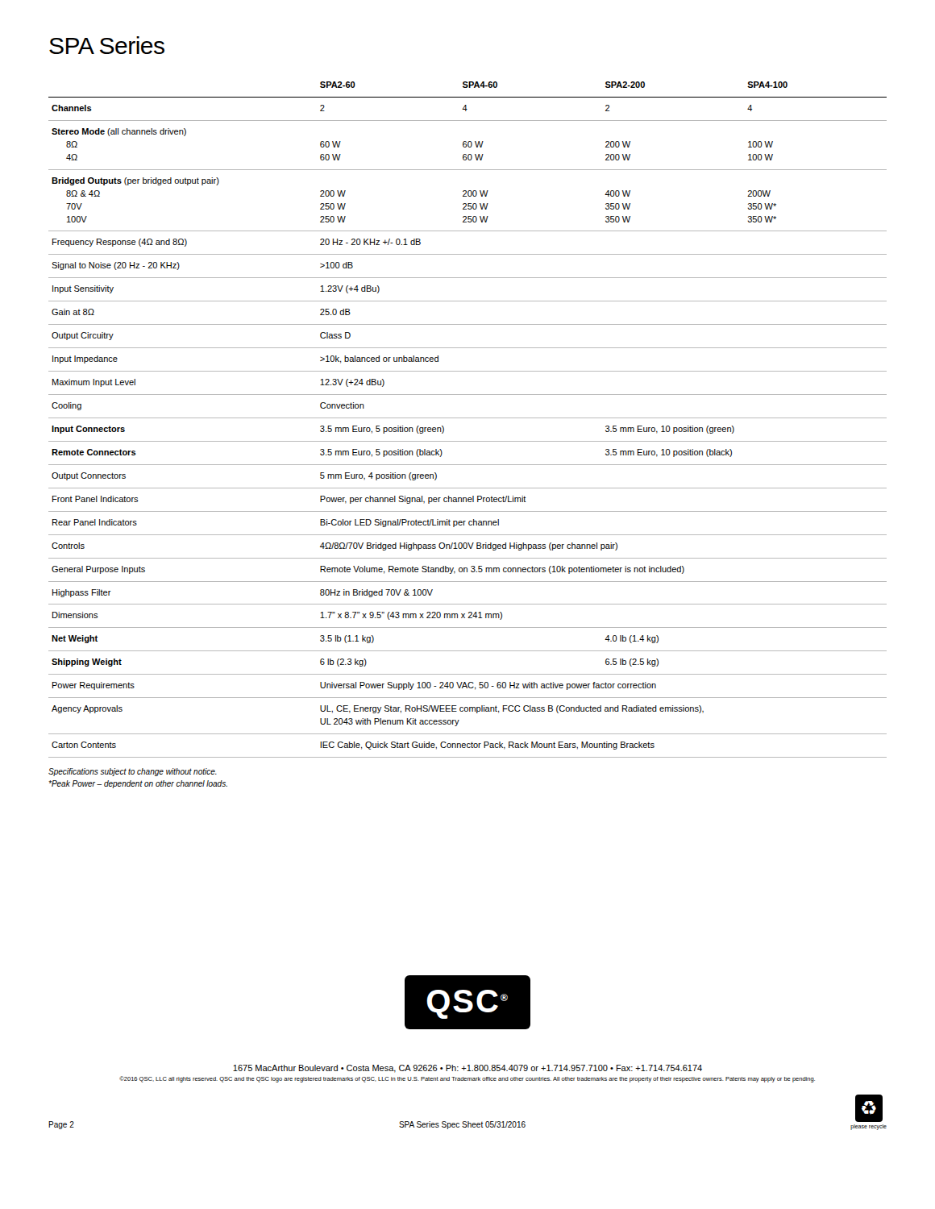SPA Series
| | SPA2-60 | SPA4-60 | SPA2-200 | SPA4-100 |
| --- | --- | --- | --- | --- |
| Channels | 2 | 4 | 2 | 4 |
| Stereo Mode (all channels driven) 8Ω 4Ω | 60 W 60 W | 60 W 60 W | 200 W 200 W | 100 W 100 W |
| Bridged Outputs (per bridged output pair) 8Ω & 4Ω 70V 100V | 200 W 250 W 250 W | 200 W 250 W 250 W | 400 W 350 W 350 W | 200W 350 W* 350 W* |
| Frequency Response (4Ω and 8Ω) | 20 Hz - 20 KHz +/- 0.1 dB |
| Signal to Noise (20 Hz - 20 KHz) | >100 dB |
| Input Sensitivity | 1.23V (+4 dBu) |
| Gain at 8Ω | 25.0 dB |
| Output Circuitry | Class D |
| Input Impedance | >10k, balanced or unbalanced |
| Maximum Input Level | 12.3V (+24 dBu) |
| Cooling | Convection |
| Input Connectors | 3.5 mm Euro, 5 position (green) | 3.5 mm Euro, 10 position (green) |
| Remote Connectors | 3.5 mm Euro, 5 position (black) | 3.5 mm Euro, 10 position (black) |
| Output Connectors | 5 mm Euro, 4 position (green) |
| Front Panel Indicators | Power, per channel Signal, per channel Protect/Limit |
| Rear Panel Indicators | Bi-Color LED Signal/Protect/Limit per channel |
| Controls | 4Ω/8Ω/70V Bridged Highpass On/100V Bridged Highpass (per channel pair) |
| General Purpose Inputs | Remote Volume, Remote Standby, on 3.5 mm connectors (10k potentiometer is not included) |
| Highpass Filter | 80Hz in Bridged 70V & 100V |
| Dimensions | 1.7” x 8.7” x 9.5” (43 mm x 220 mm x 241 mm) |
| Net Weight | 3.5 lb (1.1 kg) | 4.0 lb (1.4 kg) |
| Shipping Weight | 6 lb (2.3 kg) | 6.5 lb (2.5 kg) |
| Power Requirements | Universal Power Supply 100 - 240 VAC, 50 - 60 Hz with active power factor correction |
| Agency Approvals | UL, CE, Energy Star, RoHS/WEEE compliant, FCC Class B (Conducted and Radiated emissions), UL 2043 with Plenum Kit accessory |
| Carton Contents | IEC Cable, Quick Start Guide, Connector Pack, Rack Mount Ears, Mounting Brackets |
Specifications subject to change without notice.
*Peak Power – dependent on other channel loads.
QSC®
1675 MacArthur Boulevard • Costa Mesa, CA 92626 • Ph: +1.800.854.4079 or +1.714.957.7100 • Fax: +1.714.754.6174
©2016 QSC, LLC all rights reserved. QSC and the QSC logo are registered trademarks of QSC, LLC in the U.S. Patent and Trademark office and other countries. All other trademarks are the property of their respective owners. Patents may apply or be pending.
Page 2
SPA Series Spec Sheet 05/31/2016
please recycle